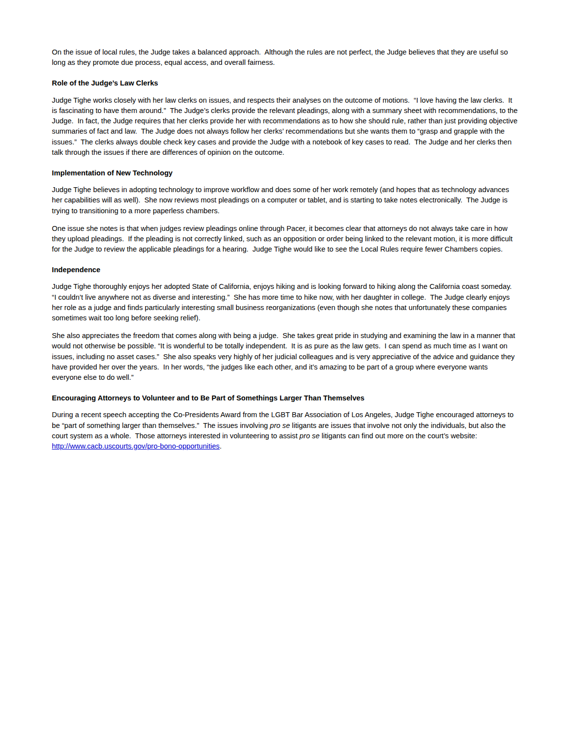On the issue of local rules, the Judge takes a balanced approach. Although the rules are not perfect, the Judge believes that they are useful so long as they promote due process, equal access, and overall fairness.
Role of the Judge’s Law Clerks
Judge Tighe works closely with her law clerks on issues, and respects their analyses on the outcome of motions. “I love having the law clerks. It is fascinating to have them around.” The Judge’s clerks provide the relevant pleadings, along with a summary sheet with recommendations, to the Judge. In fact, the Judge requires that her clerks provide her with recommendations as to how she should rule, rather than just providing objective summaries of fact and law. The Judge does not always follow her clerks’ recommendations but she wants them to “grasp and grapple with the issues.” The clerks always double check key cases and provide the Judge with a notebook of key cases to read. The Judge and her clerks then talk through the issues if there are differences of opinion on the outcome.
Implementation of New Technology
Judge Tighe believes in adopting technology to improve workflow and does some of her work remotely (and hopes that as technology advances her capabilities will as well). She now reviews most pleadings on a computer or tablet, and is starting to take notes electronically. The Judge is trying to transitioning to a more paperless chambers.
One issue she notes is that when judges review pleadings online through Pacer, it becomes clear that attorneys do not always take care in how they upload pleadings. If the pleading is not correctly linked, such as an opposition or order being linked to the relevant motion, it is more difficult for the Judge to review the applicable pleadings for a hearing. Judge Tighe would like to see the Local Rules require fewer Chambers copies.
Independence
Judge Tighe thoroughly enjoys her adopted State of California, enjoys hiking and is looking forward to hiking along the California coast someday. “I couldn’t live anywhere not as diverse and interesting.” She has more time to hike now, with her daughter in college. The Judge clearly enjoys her role as a judge and finds particularly interesting small business reorganizations (even though she notes that unfortunately these companies sometimes wait too long before seeking relief).
She also appreciates the freedom that comes along with being a judge. She takes great pride in studying and examining the law in a manner that would not otherwise be possible. “It is wonderful to be totally independent. It is as pure as the law gets. I can spend as much time as I want on issues, including no asset cases.” She also speaks very highly of her judicial colleagues and is very appreciative of the advice and guidance they have provided her over the years. In her words, “the judges like each other, and it’s amazing to be part of a group where everyone wants everyone else to do well.”
Encouraging Attorneys to Volunteer and to Be Part of Somethings Larger Than Themselves
During a recent speech accepting the Co-Presidents Award from the LGBT Bar Association of Los Angeles, Judge Tighe encouraged attorneys to be “part of something larger than themselves.” The issues involving pro se litigants are issues that involve not only the individuals, but also the court system as a whole. Those attorneys interested in volunteering to assist pro se litigants can find out more on the court’s website: http://www.cacb.uscourts.gov/pro-bono-opportunities.